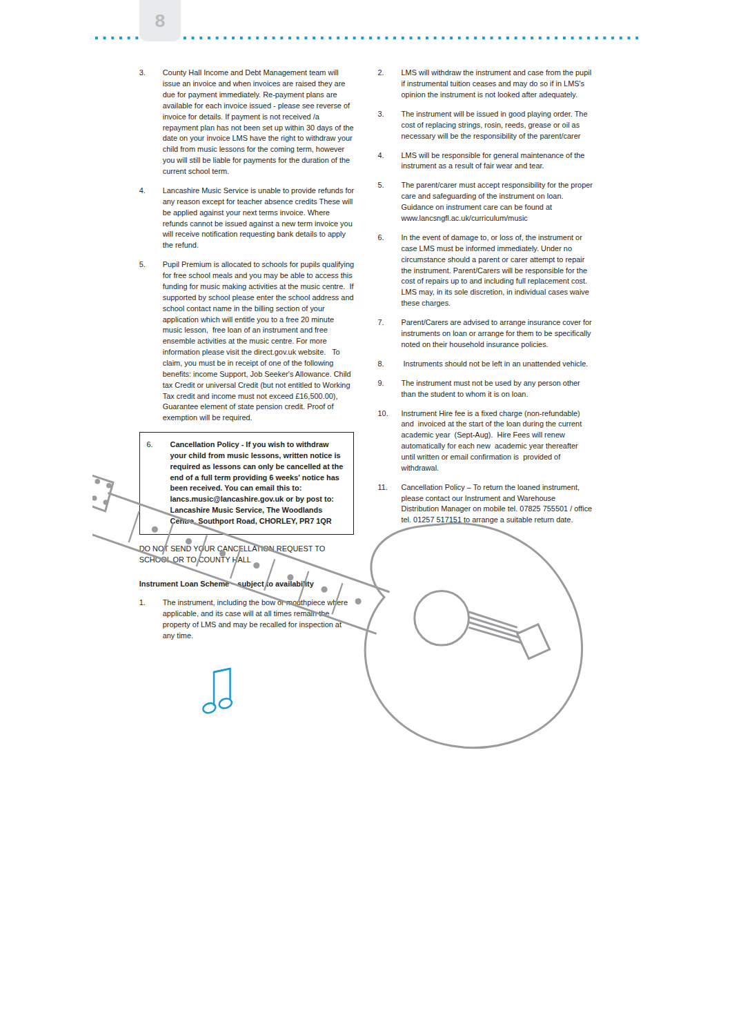8
3.
County Hall Income and Debt Management team will issue an invoice and when invoices are raised they are due for payment immediately. Re-payment plans are available for each invoice issued - please see reverse of invoice for details. If payment is not received /a repayment plan has not been set up within 30 days of the date on your invoice LMS have the right to withdraw your child from music lessons for the coming term, however you will still be liable for payments for the duration of the current school term.
4.
Lancashire Music Service is unable to provide refunds for any reason except for teacher absence credits These will be applied against your next terms invoice. Where refunds cannot be issued against a new term invoice you will receive notification requesting bank details to apply the refund.
5.
Pupil Premium is allocated to schools for pupils qualifying for free school meals and you may be able to access this funding for music making activities at the music centre. If supported by school please enter the school address and school contact name in the billing section of your application which will entitle you to a free 20 minute music lesson, free loan of an instrument and free ensemble activities at the music centre. For more information please visit the direct.gov.uk website. To claim, you must be in receipt of one of the following benefits: income Support, Job Seeker's Allowance. Child tax Credit or universal Credit (but not entitled to Working Tax credit and income must not exceed £16,500.00), Guarantee element of state pension credit. Proof of exemption will be required.
6.
Cancellation Policy - If you wish to withdraw your child from music lessons, written notice is required as lessons can only be cancelled at the end of a full term providing 6 weeks' notice has been received. You can email this to: lancs.music@lancashire.gov.uk or by post to: Lancashire Music Service, The Woodlands Centre, Southport Road, CHORLEY, PR7 1QR
DO NOT SEND YOUR CANCELLATION REQUEST TO SCHOOL OR TO COUNTY HALL
Instrument Loan Scheme – subject to availability
1.
The instrument, including the bow or mouthpiece where applicable, and its case will at all times remain the property of LMS and may be recalled for inspection at any time.
2.
LMS will withdraw the instrument and case from the pupil if instrumental tuition ceases and may do so if in LMS's opinion the instrument is not looked after adequately.
3.
The instrument will be issued in good playing order. The cost of replacing strings, rosin, reeds, grease or oil as necessary will be the responsibility of the parent/carer
4.
LMS will be responsible for general maintenance of the instrument as a result of fair wear and tear.
5.
The parent/carer must accept responsibility for the proper care and safeguarding of the instrument on loan. Guidance on instrument care can be found at www.lancsngfl.ac.uk/curriculum/music
6.
In the event of damage to, or loss of, the instrument or case LMS must be informed immediately. Under no circumstance should a parent or carer attempt to repair the instrument. Parent/Carers will be responsible for the cost of repairs up to and including full replacement cost. LMS may, in its sole discretion, in individual cases waive these charges.
7.
Parent/Carers are advised to arrange insurance cover for instruments on loan or arrange for them to be specifically noted on their household insurance policies.
8.
Instruments should not be left in an unattended vehicle.
9.
The instrument must not be used by any person other than the student to whom it is on loan.
10.
Instrument Hire fee is a fixed charge (non-refundable) and invoiced at the start of the loan during the current academic year (Sept-Aug). Hire Fees will renew automatically for each new academic year thereafter until written or email confirmation is provided of withdrawal.
11.
Cancellation Policy – To return the loaned instrument, please contact our Instrument and Warehouse Distribution Manager on mobile tel. 07825 755501 / office tel. 01257 517151 to arrange a suitable return date.